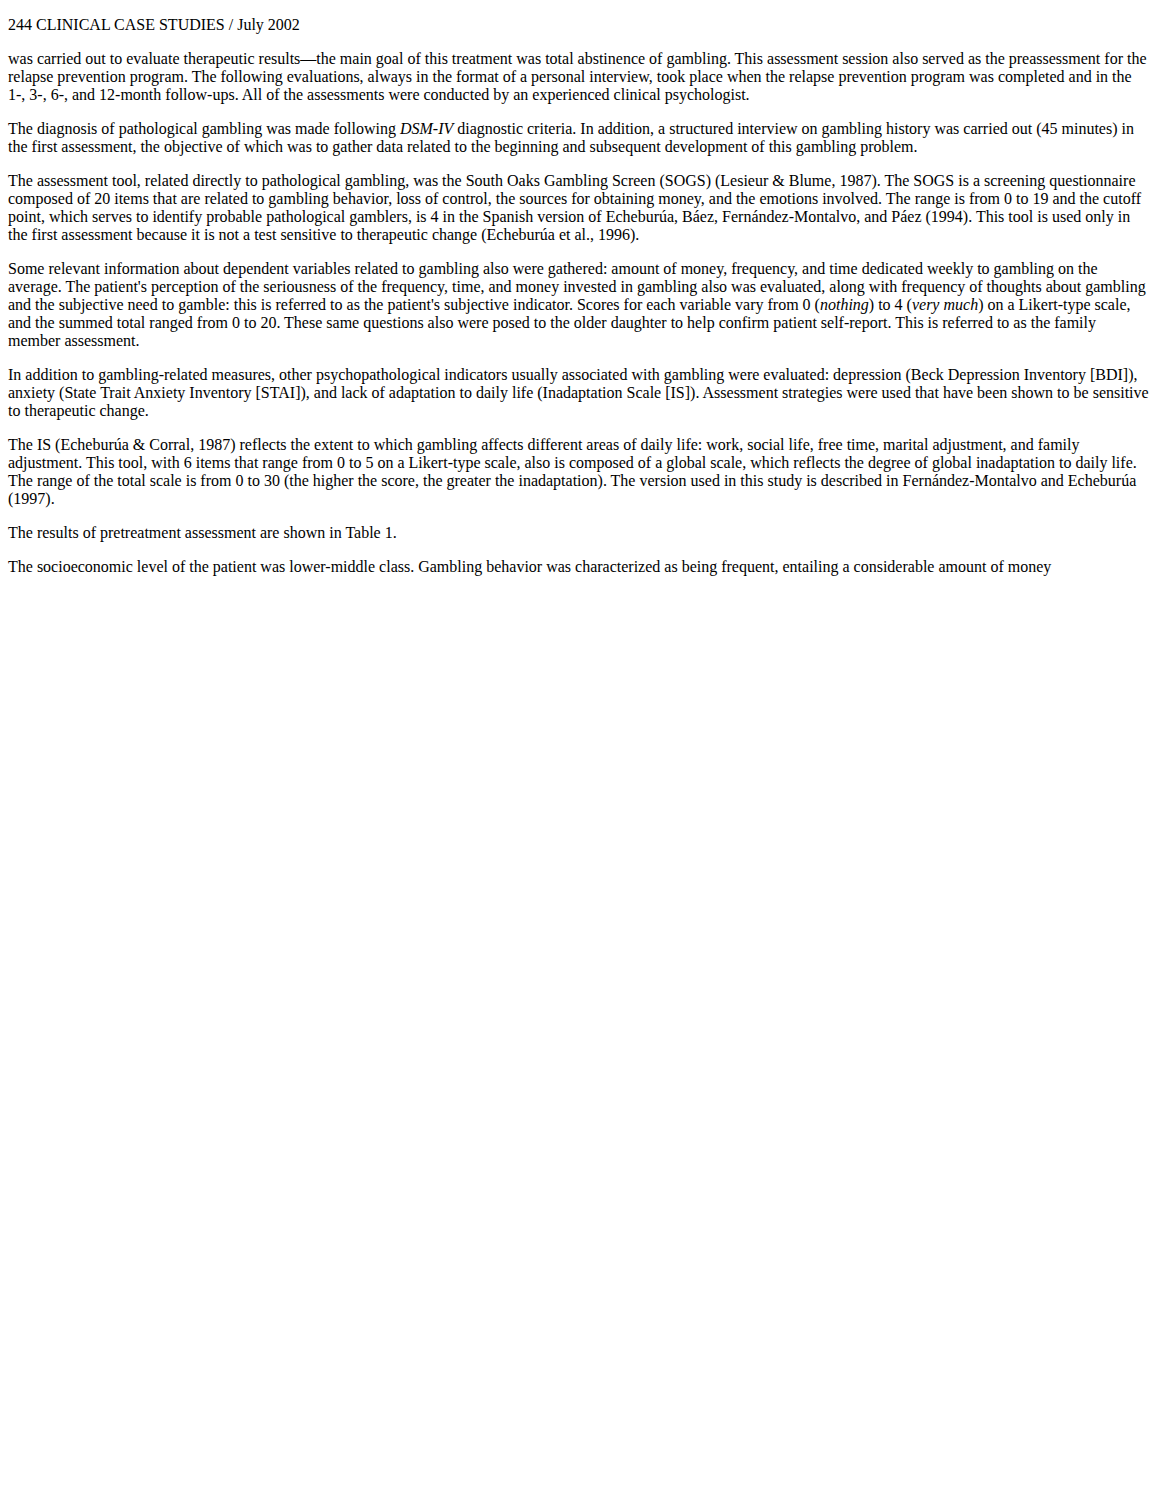244 CLINICAL CASE STUDIES / July 2002
was carried out to evaluate therapeutic results—the main goal of this treatment was total abstinence of gambling. This assessment session also served as the preassessment for the relapse prevention program. The following evaluations, always in the format of a personal interview, took place when the relapse prevention program was completed and in the 1-, 3-, 6-, and 12-month follow-ups. All of the assessments were conducted by an experienced clinical psychologist.
The diagnosis of pathological gambling was made following DSM-IV diagnostic criteria. In addition, a structured interview on gambling history was carried out (45 minutes) in the first assessment, the objective of which was to gather data related to the beginning and subsequent development of this gambling problem.
The assessment tool, related directly to pathological gambling, was the South Oaks Gambling Screen (SOGS) (Lesieur & Blume, 1987). The SOGS is a screening questionnaire composed of 20 items that are related to gambling behavior, loss of control, the sources for obtaining money, and the emotions involved. The range is from 0 to 19 and the cutoff point, which serves to identify probable pathological gamblers, is 4 in the Spanish version of Echeburúa, Báez, Fernández-Montalvo, and Páez (1994). This tool is used only in the first assessment because it is not a test sensitive to therapeutic change (Echeburúa et al., 1996).
Some relevant information about dependent variables related to gambling also were gathered: amount of money, frequency, and time dedicated weekly to gambling on the average. The patient's perception of the seriousness of the frequency, time, and money invested in gambling also was evaluated, along with frequency of thoughts about gambling and the subjective need to gamble: this is referred to as the patient's subjective indicator. Scores for each variable vary from 0 (nothing) to 4 (very much) on a Likert-type scale, and the summed total ranged from 0 to 20. These same questions also were posed to the older daughter to help confirm patient self-report. This is referred to as the family member assessment.
In addition to gambling-related measures, other psychopathological indicators usually associated with gambling were evaluated: depression (Beck Depression Inventory [BDI]), anxiety (State Trait Anxiety Inventory [STAI]), and lack of adaptation to daily life (Inadaptation Scale [IS]). Assessment strategies were used that have been shown to be sensitive to therapeutic change.
The IS (Echeburúa & Corral, 1987) reflects the extent to which gambling affects different areas of daily life: work, social life, free time, marital adjustment, and family adjustment. This tool, with 6 items that range from 0 to 5 on a Likert-type scale, also is composed of a global scale, which reflects the degree of global inadaptation to daily life. The range of the total scale is from 0 to 30 (the higher the score, the greater the inadaptation). The version used in this study is described in Fernández-Montalvo and Echeburúa (1997).
The results of pretreatment assessment are shown in Table 1.
The socioeconomic level of the patient was lower-middle class. Gambling behavior was characterized as being frequent, entailing a considerable amount of money